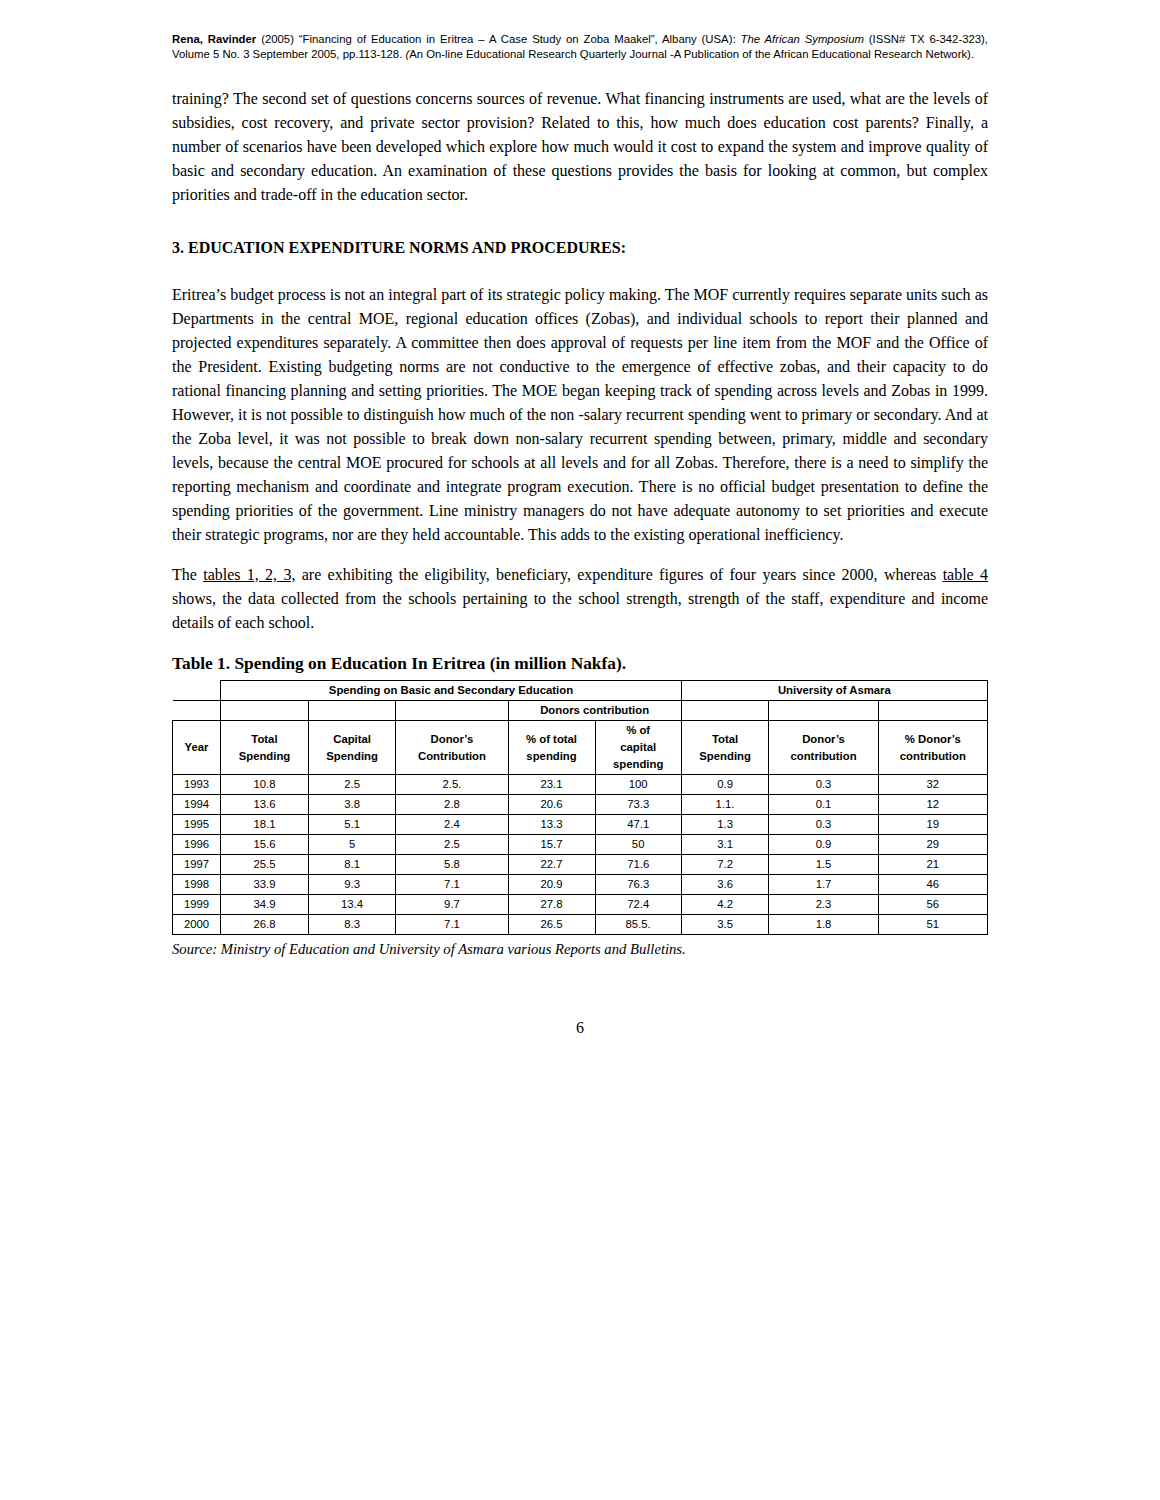Rena, Ravinder (2005) “Financing of Education in Eritrea – A Case Study on Zoba Maakel”, Albany (USA): The African Symposium (ISSN# TX 6-342-323), Volume 5 No. 3 September 2005, pp.113-128. (An On-line Educational Research Quarterly Journal -A Publication of the African Educational Research Network).
training? The second set of questions concerns sources of revenue. What financing instruments are used, what are the levels of subsidies, cost recovery, and private sector provision? Related to this, how much does education cost parents? Finally, a number of scenarios have been developed which explore how much would it cost to expand the system and improve quality of basic and secondary education. An examination of these questions provides the basis for looking at common, but complex priorities and trade-off in the education sector.
3. EDUCATION EXPENDITURE NORMS AND PROCEDURES:
Eritrea’s budget process is not an integral part of its strategic policy making. The MOF currently requires separate units such as Departments in the central MOE, regional education offices (Zobas), and individual schools to report their planned and projected expenditures separately. A committee then does approval of requests per line item from the MOF and the Office of the President. Existing budgeting norms are not conductive to the emergence of effective zobas, and their capacity to do rational financing planning and setting priorities. The MOE began keeping track of spending across levels and Zobas in 1999. However, it is not possible to distinguish how much of the non -salary recurrent spending went to primary or secondary. And at the Zoba level, it was not possible to break down non-salary recurrent spending between, primary, middle and secondary levels, because the central MOE procured for schools at all levels and for all Zobas. Therefore, there is a need to simplify the reporting mechanism and coordinate and integrate program execution. There is no official budget presentation to define the spending priorities of the government. Line ministry managers do not have adequate autonomy to set priorities and execute their strategic programs, nor are they held accountable. This adds to the existing operational inefficiency.
The tables 1, 2, 3, are exhibiting the eligibility, beneficiary, expenditure figures of four years since 2000, whereas table 4 shows, the data collected from the schools pertaining to the school strength, strength of the staff, expenditure and income details of each school.
Table 1. Spending on Education In Eritrea (in million Nakfa).
| | Spending on Basic and Secondary Education | University of Asmara |
| | | | | Donors contribution | | | |
| Year | Total Spending | Capital Spending | Donor’s Contribution | % of total spending | % of capital spending | Total Spending | Donor’s contribution | % Donor’s contribution |
| 1993 | 10.8 | 2.5 | 2.5. | 23.1 | 100 | 0.9 | 0.3 | 32 |
| 1994 | 13.6 | 3.8 | 2.8 | 20.6 | 73.3 | 1.1. | 0.1 | 12 |
| 1995 | 18.1 | 5.1 | 2.4 | 13.3 | 47.1 | 1.3 | 0.3 | 19 |
| 1996 | 15.6 | 5 | 2.5 | 15.7 | 50 | 3.1 | 0.9 | 29 |
| 1997 | 25.5 | 8.1 | 5.8 | 22.7 | 71.6 | 7.2 | 1.5 | 21 |
| 1998 | 33.9 | 9.3 | 7.1 | 20.9 | 76.3 | 3.6 | 1.7 | 46 |
| 1999 | 34.9 | 13.4 | 9.7 | 27.8 | 72.4 | 4.2 | 2.3 | 56 |
| 2000 | 26.8 | 8.3 | 7.1 | 26.5 | 85.5. | 3.5 | 1.8 | 51 |
Source: Ministry of Education and University of Asmara various Reports and Bulletins.
6